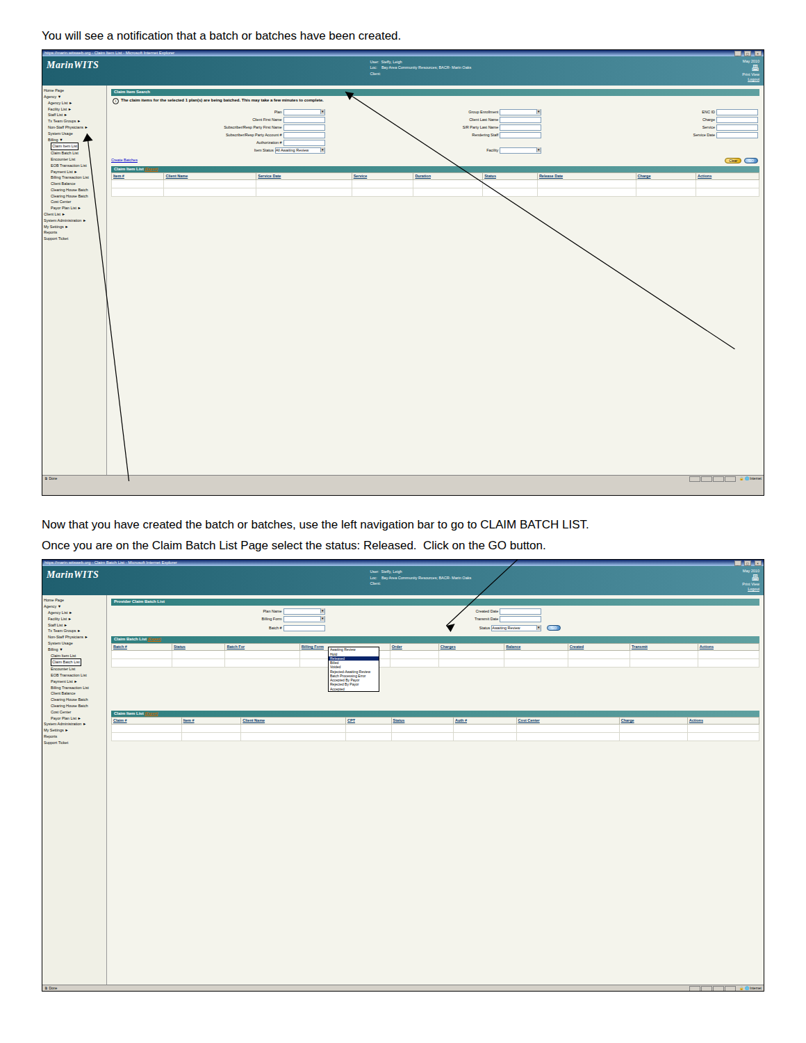You will see a notification that a batch or batches have been created.
https://marin.witsweb.org - Claim Item List - Microsoft Internet Explorer
_ □ ×
MarinWITS
User: Steffy, Leigh
Loc: Bay Area Community Resources; BACR- Marin Oaks
Client:
May 2010
🖶
Print View
Logout
Home Page
Agency ▼
Agency List ►
Facility List ►
Staff List ►
Tx Team Groups ►
Non-Staff Physicians ►
System Usage
Billing ▼
Claim Item List
Claim Batch List
Encounter List
EOB Transaction List
Payment List ►
Billing Transaction List
Client Balance
Clearing House Batch
Clearing House Batch
Cost Center
Payor Plan List ►
Client List ►
System Administration ►
My Settings ►
Reports
Support Ticket
Claim Item Search
i The claim items for the selected 1 plan(s) are being batched. This may take a few minutes to complete.
Plan
Group Enrollment
ENC ID
Client First Name
Client Last Name
Charge
Subscriber/Resp Party First Name
S/R Party Last Name
Service
Subscriber/Resp Party Account #
Rendering Staff
Service Date
Authorization #
Item Status
All Awaiting Review
Facility
Create Batches
Clear GO
Claim Item List (Export)
| Item # | Client Name | Service Date | Service | Duration | Status | Release Date | Charge | Actions |
| --- | --- | --- | --- | --- | --- | --- | --- | --- |
🗎 Done
🔒 🌐 Internet
Now that you have created the batch or batches, use the left navigation bar to go to CLAIM BATCH LIST.
Once you are on the Claim Batch List Page select the status: Released. Click on the GO button.
https://marin.witsweb.org - Claim Batch List - Microsoft Internet Explorer
_ □ ×
MarinWITS
User: Steffy, Leigh
Loc: Bay Area Community Resources; BACR- Marin Oaks
Client:
May 2010
🖶
Print View
Logout
Home Page
Agency ▼
Agency List ►
Facility List ►
Staff List ►
Tx Team Groups ►
Non-Staff Physicians ►
System Usage
Billing ▼
Claim Item List
Claim Batch List
Encounter List
EOB Transaction List
Payment List ►
Billing Transaction List
Client Balance
Clearing House Batch
Clearing House Batch
Cost Center
Payor Plan List ►
System Administration ►
My Settings ►
Reports
Support Ticket
Provider Claim Batch List
Plan Name
Created Date
Billing Form
Transmit Date
Batch #
Status
Awaiting Review
GO
Awaiting Review
Hold
Released
Billed
Voided
Rejected-Awaiting Review
Batch Processing Error
Accepted By Payor
Rejected By Payor
Accepted
Claim Batch List (Export)
| Batch # | Status | Batch For | Billing Form | Order | Charges | Balance | Created | Transmit | Actions |
| --- | --- | --- | --- | --- | --- | --- | --- | --- | --- |
Claim Item List (Export)
| Claim # | Item # | Client Name | CPT | Status | Auth # | Cost Center | Charge | Actions |
| --- | --- | --- | --- | --- | --- | --- | --- | --- |
🗎 Done
🔒 🌐 Internet